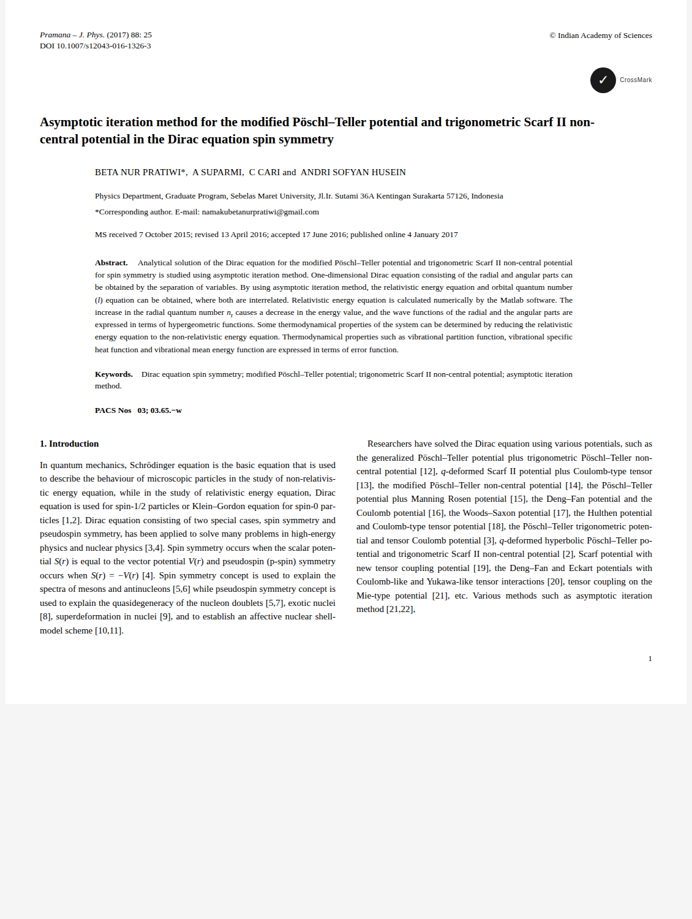Pramana – J. Phys. (2017) 88: 25
DOI 10.1007/s12043-016-1326-3
© Indian Academy of Sciences
✓
CrossMark
Asymptotic iteration method for the modified Pöschl–Teller potential and trigonometric Scarf II non-central potential in the Dirac equation spin symmetry
BETA NUR PRATIWI*, A SUPARMI, C CARI and ANDRI SOFYAN HUSEIN
Physics Department, Graduate Program, Sebelas Maret University, Jl.Ir. Sutami 36A Kentingan Surakarta 57126, Indonesia
*Corresponding author. E-mail: namakubetanurpratiwi@gmail.com
MS received 7 October 2015; revised 13 April 2016; accepted 17 June 2016; published online 4 January 2017
Abstract. Analytical solution of the Dirac equation for the modified Pöschl–Teller potential and trigonometric Scarf II non-central potential for spin symmetry is studied using asymptotic iteration method. One-dimensional Dirac equation consisting of the radial and angular parts can be obtained by the separation of variables. By using asymptotic iteration method, the relativistic energy equation and orbital quantum number (l) equation can be obtained, where both are interrelated. Relativistic energy equation is calculated numerically by the Matlab software. The increase in the radial quantum number nr causes a decrease in the energy value, and the wave functions of the radial and the angular parts are expressed in terms of hypergeometric functions. Some thermodynamical properties of the system can be determined by reducing the relativistic energy equation to the non-relativistic energy equation. Thermodynamical properties such as vibrational partition function, vibrational specific heat function and vibrational mean energy function are expressed in terms of error function.
Keywords. Dirac equation spin symmetry; modified Pöschl–Teller potential; trigonometric Scarf II non-central potential; asymptotic iteration method.
PACS Nos 03; 03.65.−w
1. Introduction
In quantum mechanics, Schrödinger equation is the basic equation that is used to describe the behaviour of microscopic particles in the study of non-relativistic energy equation, while in the study of relativistic energy equation, Dirac equation is used for spin-1/2 particles or Klein–Gordon equation for spin-0 particles [1,2]. Dirac equation consisting of two special cases, spin symmetry and pseudospin symmetry, has been applied to solve many problems in high-energy physics and nuclear physics [3,4]. Spin symmetry occurs when the scalar potential S(r) is equal to the vector potential V(r) and pseudospin (p-spin) symmetry occurs when S(r) = −V(r) [4]. Spin symmetry concept is used to explain the spectra of mesons and antinucleons [5,6] while pseudospin symmetry concept is used to explain the quasidegeneracy of the nucleon doublets [5,7], exotic nuclei [8], superdeformation in nuclei [9], and to establish an affective nuclear shell-model scheme [10,11].
Researchers have solved the Dirac equation using various potentials, such as the generalized Pöschl–Teller potential plus trigonometric Pöschl–Teller non-central potential [12], q-deformed Scarf II potential plus Coulomb-type tensor [13], the modified Pöschl–Teller non-central potential [14], the Pöschl–Teller potential plus Manning Rosen potential [15], the Deng–Fan potential and the Coulomb potential [16], the Woods–Saxon potential [17], the Hulthen potential and Coulomb-type tensor potential [18], the Pöschl–Teller trigonometric potential and tensor Coulomb potential [3], q-deformed hyperbolic Pöschl–Teller potential and trigonometric Scarf II non-central potential [2], Scarf potential with new tensor coupling potential [19], the Deng–Fan and Eckart potentials with Coulomb-like and Yukawa-like tensor interactions [20], tensor coupling on the Mie-type potential [21], etc. Various methods such as asymptotic iteration method [21,22],
1